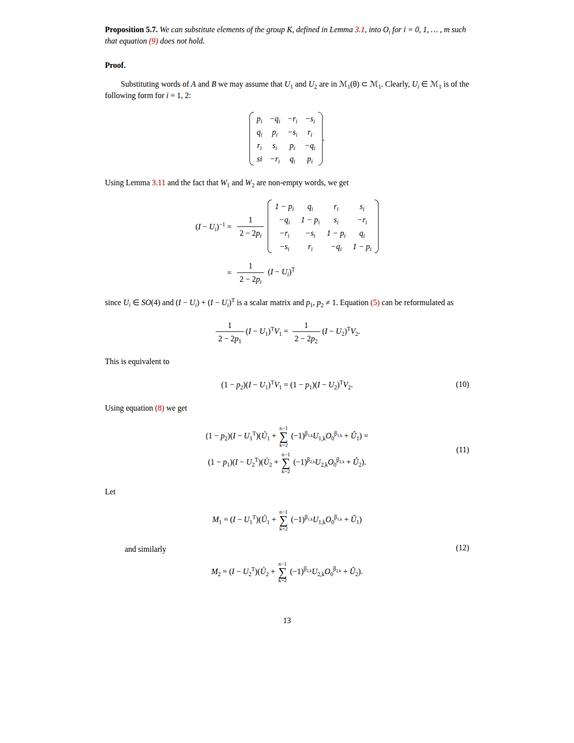Proposition 5.7. We can substitute elements of the group K, defined in Lemma 3.1, into Oi for i = 0, 1, … , m such that equation (9) does not hold.
Proof.
Substituting words of A and B we may assume that U1 and U2 are in ℳ1(θ) ⊂ ℳ1. Clearly, Ui ∈ ℳ1 is of the following form for i = 1, 2:
| p i | −q i | −r i | −s i |
| q i | p i | −s i | r i |
| r i | s i | p i | −q i |
| si | −r i | q i | p i |
.
Using Lemma 3.11 and the fact that W1 and W2 are non-empty words, we get
| ( I − U i ) −1 = | 1 2 − 2 p i / 1 − p i / q i / r i / s i / / −q i / 1 − p i / s i / −r i / / −r i / −s i / 1 − p i / q i / / −s i / r i / −q i / 1 − p i / |
| = | 1 2 − 2 p i ( I − U i ) T |
since Ui ∈ SO(4) and (I − Ui) + (I − Ui)T is a scalar matrix and p1, p2 ≠ 1. Equation (5) can be reformulated as
12 − 2p1(I − U1)TV1 = 12 − 2p2(I − U2)TV2.
This is equivalent to
(1 − p2)(I − U1)TV1 = (1 − p1)(I − U2)TV2.
(10)
Using equation (8) we get
(1 − p2)(I − U1T)(Ů1 + n−1∑k=2 (−1)β1,kU1,kO0β1,k + Û1) =
(1 − p1)(I − U2T)(Ů2 + n−1∑k=2 (−1)β2,kU2,kO0β2,k + Û2).
(11)
Let
M1 = (I − U1T)(Ů1 + n−1∑k=2 (−1)β1,kU1,kO0β1,k + Û1)
and similarly
(12)
M2 = (I − U2T)(Ů2 + n−1∑k=2 (−1)β2,kU2,kO0β2,k + Û2).
13